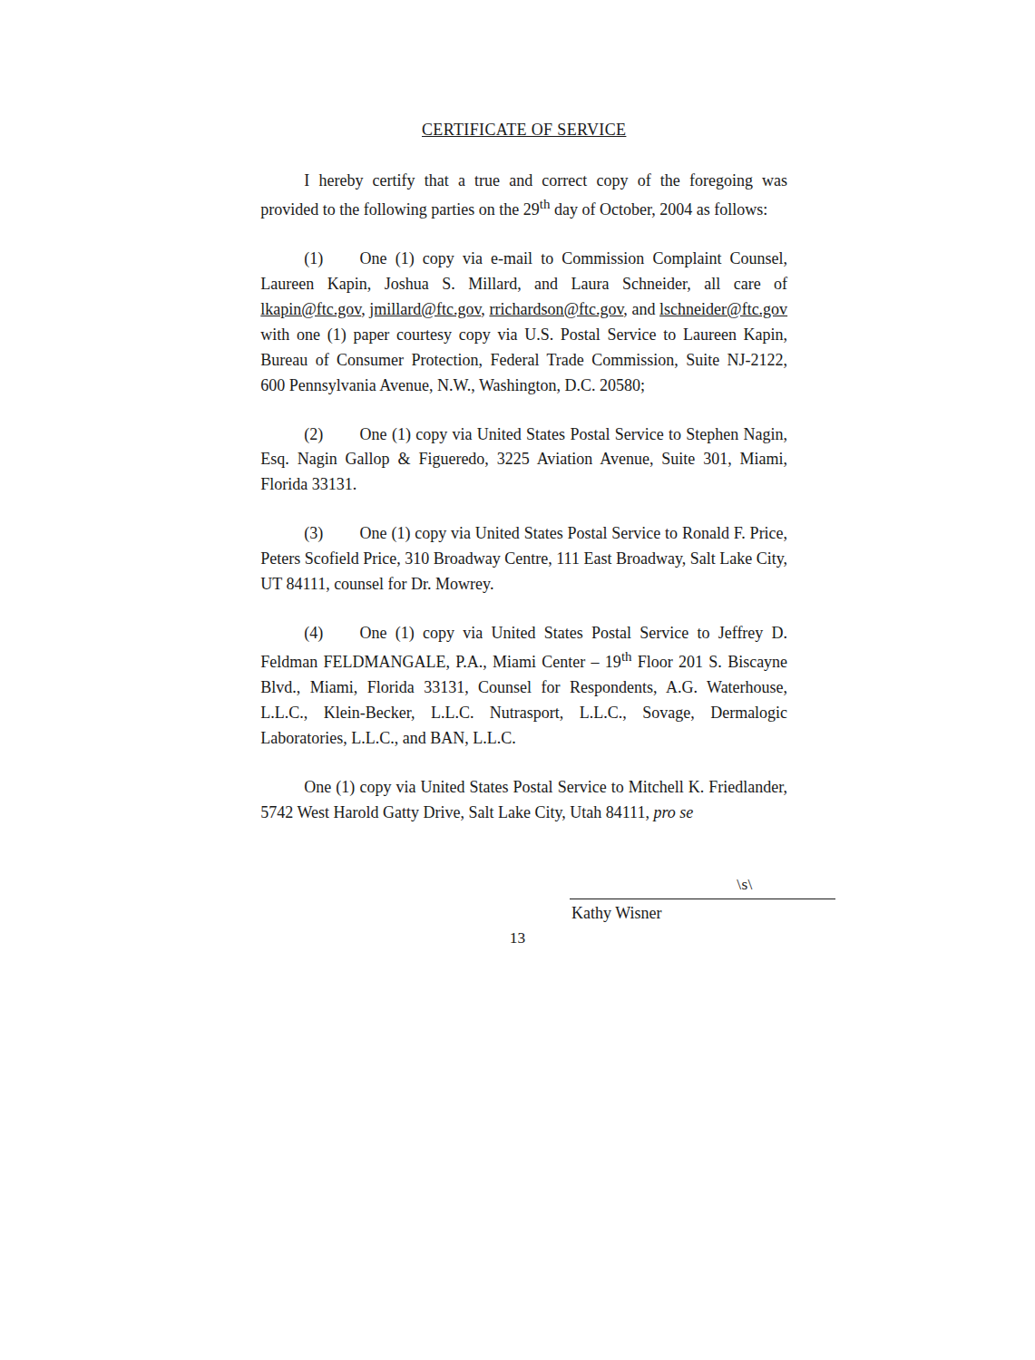CERTIFICATE OF SERVICE
I hereby certify that a true and correct copy of the foregoing was provided to the following parties on the 29th day of October, 2004 as follows:
(1) One (1) copy via e-mail to Commission Complaint Counsel, Laureen Kapin, Joshua S. Millard, and Laura Schneider, all care of lkapin@ftc.gov, jmillard@ftc.gov, rrichardson@ftc.gov, and lschneider@ftc.gov with one (1) paper courtesy copy via U.S. Postal Service to Laureen Kapin, Bureau of Consumer Protection, Federal Trade Commission, Suite NJ-2122, 600 Pennsylvania Avenue, N.W., Washington, D.C. 20580;
(2) One (1) copy via United States Postal Service to Stephen Nagin, Esq. Nagin Gallop & Figueredo, 3225 Aviation Avenue, Suite 301, Miami, Florida 33131.
(3) One (1) copy via United States Postal Service to Ronald F. Price, Peters Scofield Price, 310 Broadway Centre, 111 East Broadway, Salt Lake City, UT 84111, counsel for Dr. Mowrey.
(4) One (1) copy via United States Postal Service to Jeffrey D. Feldman FELDMANGALE, P.A., Miami Center – 19th Floor 201 S. Biscayne Blvd., Miami, Florida 33131, Counsel for Respondents, A.G. Waterhouse, L.L.C., Klein-Becker, L.L.C. Nutrasport, L.L.C., Sovage, Dermalogic Laboratories, L.L.C., and BAN, L.L.C.
One (1) copy via United States Postal Service to Mitchell K. Friedlander, 5742 West Harold Gatty Drive, Salt Lake City, Utah 84111, pro se
\s\
Kathy Wisner
13